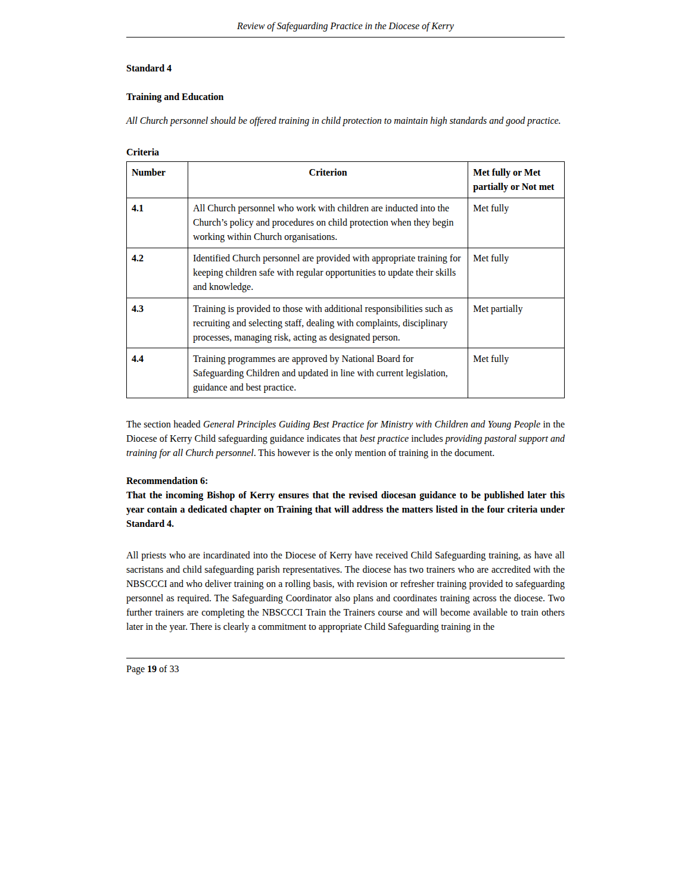Review of Safeguarding Practice in the Diocese of Kerry
Standard 4
Training and Education
All Church personnel should be offered training in child protection to maintain high standards and good practice.
Criteria
| Number | Criterion | Met fully or Met partially or Not met |
| --- | --- | --- |
| 4.1 | All Church personnel who work with children are inducted into the Church’s policy and procedures on child protection when they begin working within Church organisations. | Met fully |
| 4.2 | Identified Church personnel are provided with appropriate training for keeping children safe with regular opportunities to update their skills and knowledge. | Met fully |
| 4.3 | Training is provided to those with additional responsibilities such as recruiting and selecting staff, dealing with complaints, disciplinary processes, managing risk, acting as designated person. | Met partially |
| 4.4 | Training programmes are approved by National Board for Safeguarding Children and updated in line with current legislation, guidance and best practice. | Met fully |
The section headed General Principles Guiding Best Practice for Ministry with Children and Young People in the Diocese of Kerry Child safeguarding guidance indicates that best practice includes providing pastoral support and training for all Church personnel. This however is the only mention of training in the document.
Recommendation 6:
That the incoming Bishop of Kerry ensures that the revised diocesan guidance to be published later this year contain a dedicated chapter on Training that will address the matters listed in the four criteria under Standard 4.
All priests who are incardinated into the Diocese of Kerry have received Child Safeguarding training, as have all sacristans and child safeguarding parish representatives. The diocese has two trainers who are accredited with the NBSCCCI and who deliver training on a rolling basis, with revision or refresher training provided to safeguarding personnel as required. The Safeguarding Coordinator also plans and coordinates training across the diocese. Two further trainers are completing the NBSCCCI Train the Trainers course and will become available to train others later in the year. There is clearly a commitment to appropriate Child Safeguarding training in the
Page 19 of 33